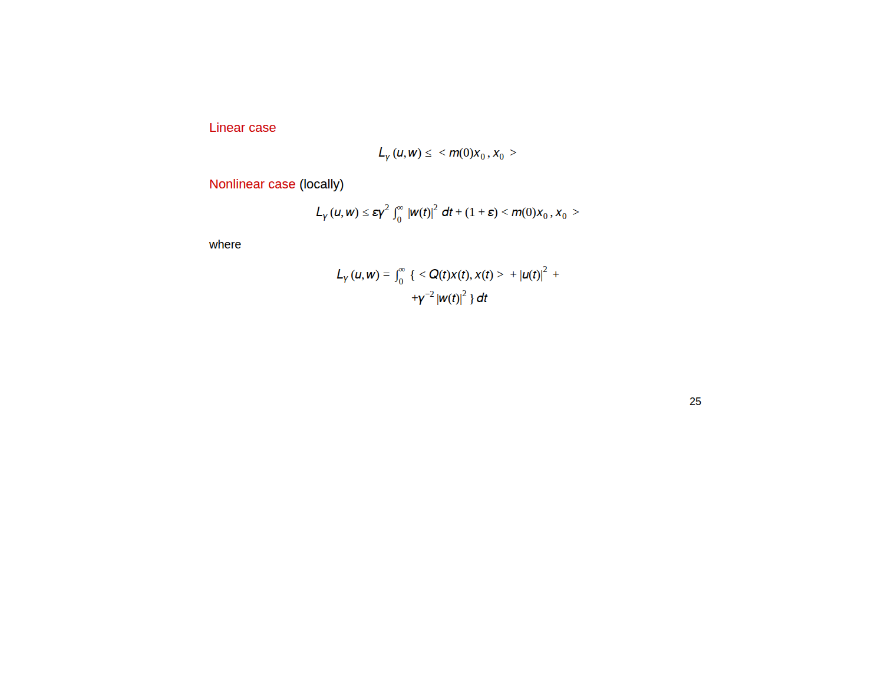Linear case
Lγ (u,w) ≤ < m(0) x0 , x0 >
Nonlinear case (locally)
Lγ (u,w) ≤ ε γ2 ∫ 0 ∞ |w(t)| 2 dt + (1+ε) < m(0) x0 , x0 >
where
Lγ (u,w) = ∫ 0 ∞ { < Q(t) x(t) , x(t) > + |u(t)| 2 + + γ−2 |w(t)| 2 } dt
25